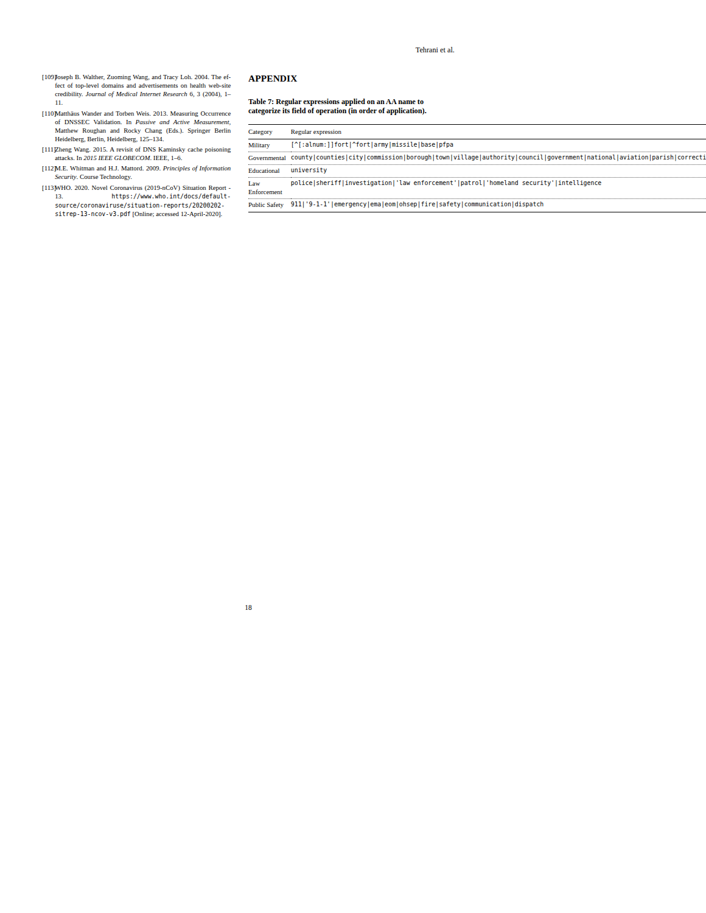Tehrani et al.
[109] Joseph B. Walther, Zuoming Wang, and Tracy Loh. 2004. The effect of top-level domains and advertisements on health web-site credibility. Journal of Medical Internet Research 6, 3 (2004), 1–11.
[110] Matthäus Wander and Torben Weis. 2013. Measuring Occurrence of DNSSEC Validation. In Passive and Active Measurement, Matthew Roughan and Rocky Chang (Eds.). Springer Berlin Heidelberg, Berlin, Heidelberg, 125–134.
[111] Zheng Wang. 2015. A revisit of DNS Kaminsky cache poisoning attacks. In 2015 IEEE GLOBECOM. IEEE, 1–6.
[112] M.E. Whitman and H.J. Mattord. 2009. Principles of Information Security. Course Technology.
[113] WHO. 2020. Novel Coronavirus (2019-nCoV) Situation Report - 13. https://www.who.int/docs/default-source/coronaviruse/situation-reports/20200202-sitrep-13-ncov-v3.pdf [Online; accessed 12-April-2020].
APPENDIX
Table 7: Regular expressions applied on an AA name to categorize its field of operation (in order of application).
| Category | Regular expression |
| --- | --- |
| Military | [^[:alnum:]]fort/^fort/army/missile/base/pfpa |
| Governmental | county/counties/city/commission/borough/town/village/authority/council/government/national/aviation/parish/correction |
| Educational | university |
| Law Enforcement | police/sheriff/investigation/'law enforcement'/patrol/'homeland security'/intelligence |
| Public Safety | 911/'9-1-1'/emergency/ema/eom/ohsep/fire/safety/communication/dispatch |
18